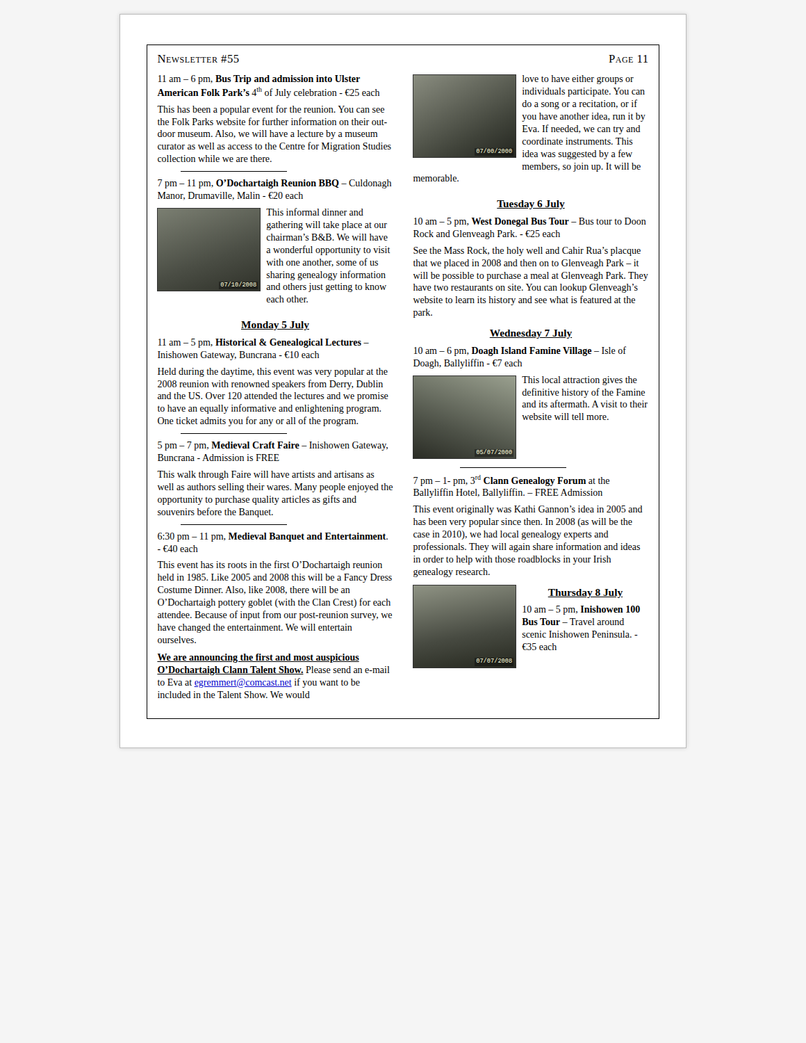Newsletter #55 Page 11
11 am – 6 pm, Bus Trip and admission into Ulster American Folk Park’s 4th of July celebration - €25 each
This has been a popular event for the reunion. You can see the Folk Parks website for further information on their out-door museum. Also, we will have a lecture by a museum curator as well as access to the Centre for Migration Studies collection while we are there.
7 pm – 11 pm, O’Dochartaigh Reunion BBQ – Culdonagh Manor, Drumaville, Malin - €20 each
07/10/2008
This informal dinner and gathering will take place at our chairman’s B&B. We will have a wonderful opportunity to visit with one another, some of us sharing genealogy information and others just getting to know each other.
Monday 5 July
11 am – 5 pm, Historical & Genealogical Lectures – Inishowen Gateway, Buncrana - €10 each
Held during the daytime, this event was very popular at the 2008 reunion with renowned speakers from Derry, Dublin and the US. Over 120 attended the lectures and we promise to have an equally informative and enlightening program. One ticket admits you for any or all of the program.
5 pm – 7 pm, Medieval Craft Faire – Inishowen Gateway, Buncrana - Admission is FREE
This walk through Faire will have artists and artisans as well as authors selling their wares. Many people enjoyed the opportunity to purchase quality articles as gifts and souvenirs before the Banquet.
6:30 pm – 11 pm, Medieval Banquet and Entertainment. - €40 each
This event has its roots in the first O’Dochartaigh reunion held in 1985. Like 2005 and 2008 this will be a Fancy Dress Costume Dinner. Also, like 2008, there will be an O’Dochartaigh pottery goblet (with the Clan Crest) for each attendee. Because of input from our post-reunion survey, we have changed the entertainment. We will entertain ourselves.
We are announcing the first and most auspicious O’Dochartaigh Clann Talent Show. Please send an e-mail to Eva at egremmert@comcast.net if you want to be included in the Talent Show. We would
07/00/2000
love to have either groups or individuals participate. You can do a song or a recitation, or if you have another idea, run it by Eva. If needed, we can try and coordinate instruments. This idea was suggested by a few members, so join up. It will be memorable.
Tuesday 6 July
10 am – 5 pm, West Donegal Bus Tour – Bus tour to Doon Rock and Glenveagh Park. - €25 each
See the Mass Rock, the holy well and Cahir Rua’s placque that we placed in 2008 and then on to Glenveagh Park – it will be possible to purchase a meal at Glenveagh Park. They have two restaurants on site. You can lookup Glenveagh’s website to learn its history and see what is featured at the park.
Wednesday 7 July
10 am – 6 pm, Doagh Island Famine Village – Isle of Doagh, Ballyliffin - €7 each
05/07/2000
This local attraction gives the definitive history of the Famine and its aftermath. A visit to their website will tell more.
7 pm – 1- pm, 3rd Clann Genealogy Forum at the Ballyliffin Hotel, Ballyliffin. – FREE Admission
This event originally was Kathi Gannon’s idea in 2005 and has been very popular since then. In 2008 (as will be the case in 2010), we had local genealogy experts and professionals. They will again share information and ideas in order to help with those roadblocks in your Irish genealogy research.
07/07/2008
Thursday 8 July
10 am – 5 pm, Inishowen 100 Bus Tour – Travel around scenic Inishowen Peninsula. - €35 each